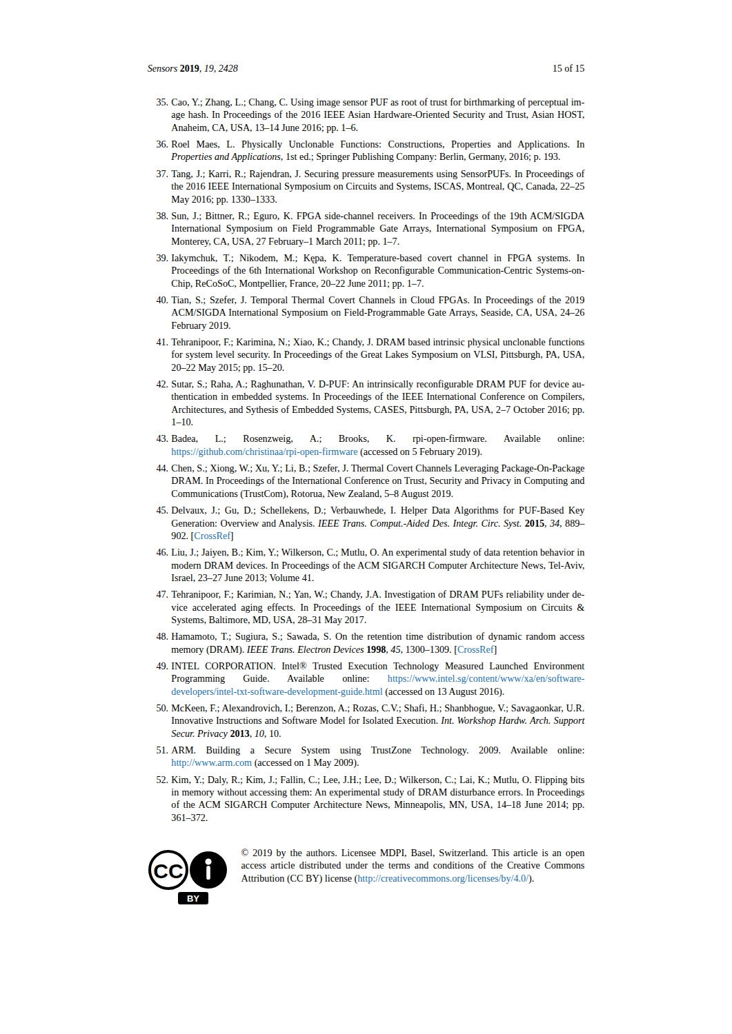Sensors 2019, 19, 2428
15 of 15
Cao, Y.; Zhang, L.; Chang, C. Using image sensor PUF as root of trust for birthmarking of perceptual image hash. In Proceedings of the 2016 IEEE Asian Hardware-Oriented Security and Trust, Asian HOST, Anaheim, CA, USA, 13–14 June 2016; pp. 1–6.
Roel Maes, L. Physically Unclonable Functions: Constructions, Properties and Applications. In Properties and Applications, 1st ed.; Springer Publishing Company: Berlin, Germany, 2016; p. 193.
Tang, J.; Karri, R.; Rajendran, J. Securing pressure measurements using SensorPUFs. In Proceedings of the 2016 IEEE International Symposium on Circuits and Systems, ISCAS, Montreal, QC, Canada, 22–25 May 2016; pp. 1330–1333.
Sun, J.; Bittner, R.; Eguro, K. FPGA side-channel receivers. In Proceedings of the 19th ACM/SIGDA International Symposium on Field Programmable Gate Arrays, International Symposium on FPGA, Monterey, CA, USA, 27 February–1 March 2011; pp. 1–7.
Iakymchuk, T.; Nikodem, M.; Kępa, K. Temperature-based covert channel in FPGA systems. In Proceedings of the 6th International Workshop on Reconfigurable Communication-Centric Systems-on-Chip, ReCoSoC, Montpellier, France, 20–22 June 2011; pp. 1–7.
Tian, S.; Szefer, J. Temporal Thermal Covert Channels in Cloud FPGAs. In Proceedings of the 2019 ACM/SIGDA International Symposium on Field-Programmable Gate Arrays, Seaside, CA, USA, 24–26 February 2019.
Tehranipoor, F.; Karimina, N.; Xiao, K.; Chandy, J. DRAM based intrinsic physical unclonable functions for system level security. In Proceedings of the Great Lakes Symposium on VLSI, Pittsburgh, PA, USA, 20–22 May 2015; pp. 15–20.
Sutar, S.; Raha, A.; Raghunathan, V. D-PUF: An intrinsically reconfigurable DRAM PUF for device authentication in embedded systems. In Proceedings of the IEEE International Conference on Compilers, Architectures, and Sythesis of Embedded Systems, CASES, Pittsburgh, PA, USA, 2–7 October 2016; pp. 1–10.
Badea, L.; Rosenzweig, A.; Brooks, K. rpi-open-firmware. Available online: https://github.com/christinaa/rpi-open-firmware (accessed on 5 February 2019).
Chen, S.; Xiong, W.; Xu, Y.; Li, B.; Szefer, J. Thermal Covert Channels Leveraging Package-On-Package DRAM. In Proceedings of the International Conference on Trust, Security and Privacy in Computing and Communications (TrustCom), Rotorua, New Zealand, 5–8 August 2019.
Delvaux, J.; Gu, D.; Schellekens, D.; Verbauwhede, I. Helper Data Algorithms for PUF-Based Key Generation: Overview and Analysis. IEEE Trans. Comput.-Aided Des. Integr. Circ. Syst. 2015, 34, 889–902. [CrossRef]
Liu, J.; Jaiyen, B.; Kim, Y.; Wilkerson, C.; Mutlu, O. An experimental study of data retention behavior in modern DRAM devices. In Proceedings of the ACM SIGARCH Computer Architecture News, Tel-Aviv, Israel, 23–27 June 2013; Volume 41.
Tehranipoor, F.; Karimian, N.; Yan, W.; Chandy, J.A. Investigation of DRAM PUFs reliability under device accelerated aging effects. In Proceedings of the IEEE International Symposium on Circuits & Systems, Baltimore, MD, USA, 28–31 May 2017.
Hamamoto, T.; Sugiura, S.; Sawada, S. On the retention time distribution of dynamic random access memory (DRAM). IEEE Trans. Electron Devices 1998, 45, 1300–1309. [CrossRef]
INTEL CORPORATION. Intel® Trusted Execution Technology Measured Launched Environment Programming Guide. Available online: https://www.intel.sg/content/www/xa/en/software-developers/intel-txt-software-development-guide.html (accessed on 13 August 2016).
McKeen, F.; Alexandrovich, I.; Berenzon, A.; Rozas, C.V.; Shafi, H.; Shanbhogue, V.; Savagaonkar, U.R. Innovative Instructions and Software Model for Isolated Execution. Int. Workshop Hardw. Arch. Support Secur. Privacy 2013, 10, 10.
ARM. Building a Secure System using TrustZone Technology. 2009. Available online: http://www.arm.com (accessed on 1 May 2009).
Kim, Y.; Daly, R.; Kim, J.; Fallin, C.; Lee, J.H.; Lee, D.; Wilkerson, C.; Lai, K.; Mutlu, O. Flipping bits in memory without accessing them: An experimental study of DRAM disturbance errors. In Proceedings of the ACM SIGARCH Computer Architecture News, Minneapolis, MN, USA, 14–18 June 2014; pp. 361–372.
CC BY
© 2019 by the authors. Licensee MDPI, Basel, Switzerland. This article is an open access article distributed under the terms and conditions of the Creative Commons Attribution (CC BY) license (http://creativecommons.org/licenses/by/4.0/).